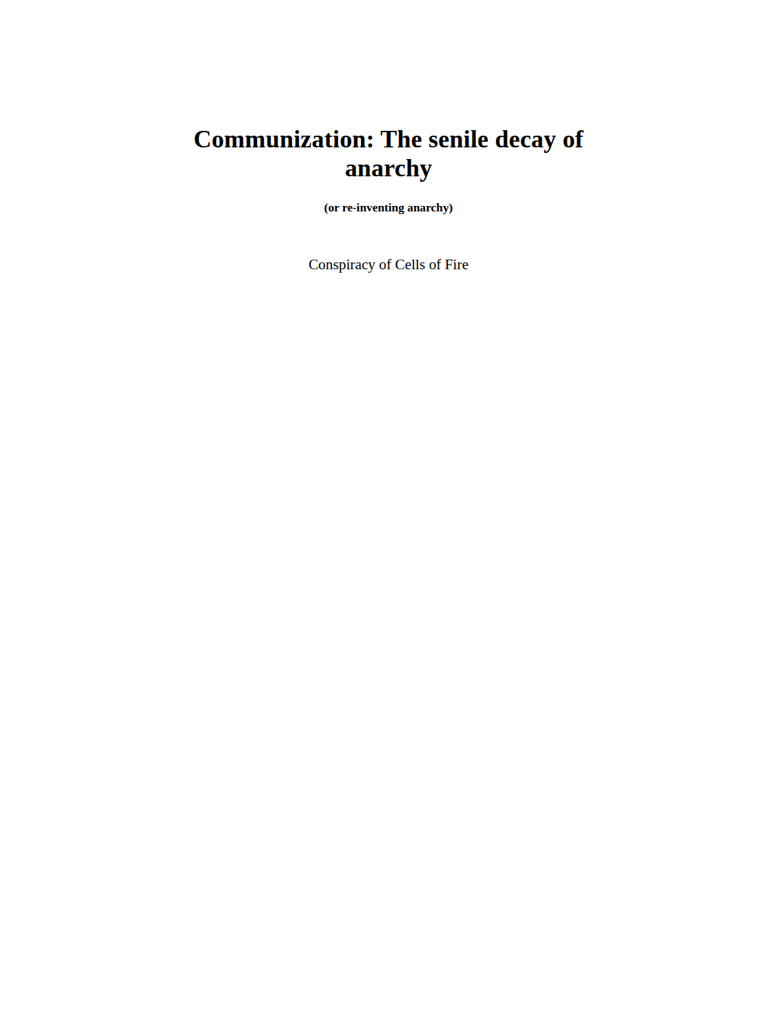Communization: The senile decay of anarchy
(or re-inventing anarchy)
Conspiracy of Cells of Fire